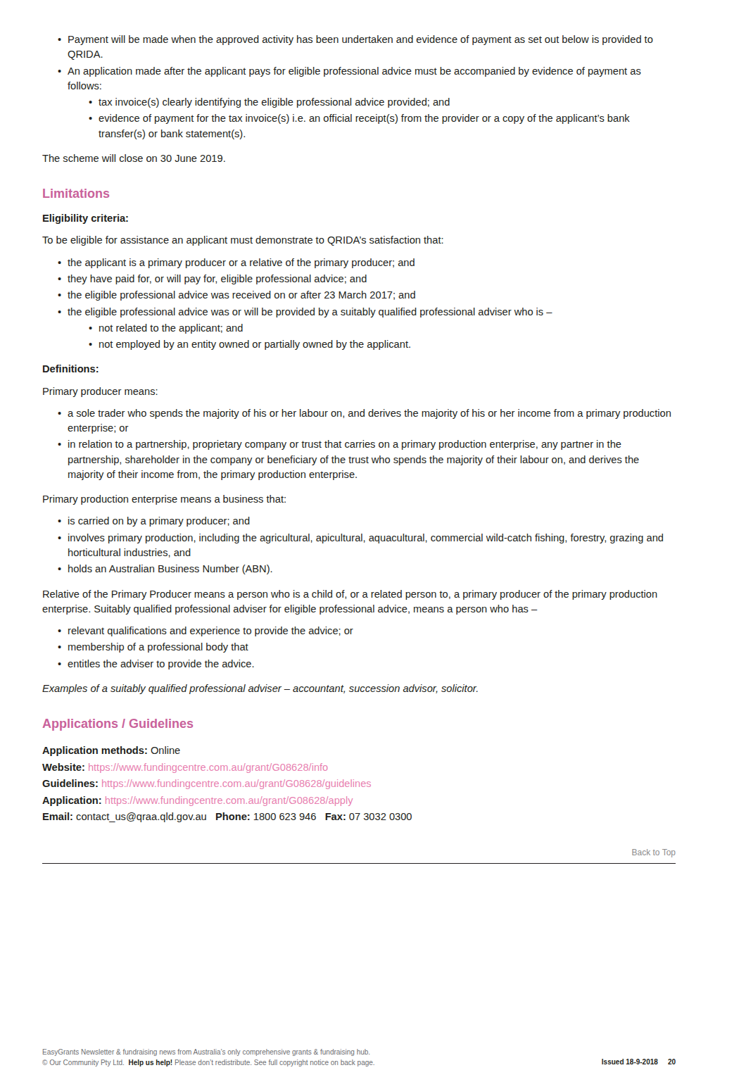Payment will be made when the approved activity has been undertaken and evidence of payment as set out below is provided to QRIDA.
An application made after the applicant pays for eligible professional advice must be accompanied by evidence of payment as follows:
tax invoice(s) clearly identifying the eligible professional advice provided; and
evidence of payment for the tax invoice(s) i.e. an official receipt(s) from the provider or a copy of the applicant’s bank transfer(s) or bank statement(s).
The scheme will close on 30 June 2019.
Limitations
Eligibility criteria:
To be eligible for assistance an applicant must demonstrate to QRIDA’s satisfaction that:
the applicant is a primary producer or a relative of the primary producer; and
they have paid for, or will pay for, eligible professional advice; and
the eligible professional advice was received on or after 23 March 2017; and
the eligible professional advice was or will be provided by a suitably qualified professional adviser who is –
not related to the applicant; and
not employed by an entity owned or partially owned by the applicant.
Definitions:
Primary producer means:
a sole trader who spends the majority of his or her labour on, and derives the majority of his or her income from a primary production enterprise; or
in relation to a partnership, proprietary company or trust that carries on a primary production enterprise, any partner in the partnership, shareholder in the company or beneficiary of the trust who spends the majority of their labour on, and derives the majority of their income from, the primary production enterprise.
Primary production enterprise means a business that:
is carried on by a primary producer; and
involves primary production, including the agricultural, apicultural, aquacultural, commercial wild-catch fishing, forestry, grazing and horticultural industries, and
holds an Australian Business Number (ABN).
Relative of the Primary Producer means a person who is a child of, or a related person to, a primary producer of the primary production enterprise. Suitably qualified professional adviser for eligible professional advice, means a person who has –
relevant qualifications and experience to provide the advice; or
membership of a professional body that
entitles the adviser to provide the advice.
Examples of a suitably qualified professional adviser – accountant, succession advisor, solicitor.
Applications / Guidelines
Application methods: Online
Website: https://www.fundingcentre.com.au/grant/G08628/info
Guidelines: https://www.fundingcentre.com.au/grant/G08628/guidelines
Application: https://www.fundingcentre.com.au/grant/G08628/apply
Email: contact_us@qraa.qld.gov.au Phone: 1800 623 946 Fax: 07 3032 0300
Back to Top
EasyGrants Newsletter & fundraising news from Australia’s only comprehensive grants & fundraising hub.
© Our Community Pty Ltd. Help us help! Please don’t redistribute. See full copyright notice on back page.
Issued 18-9-201820